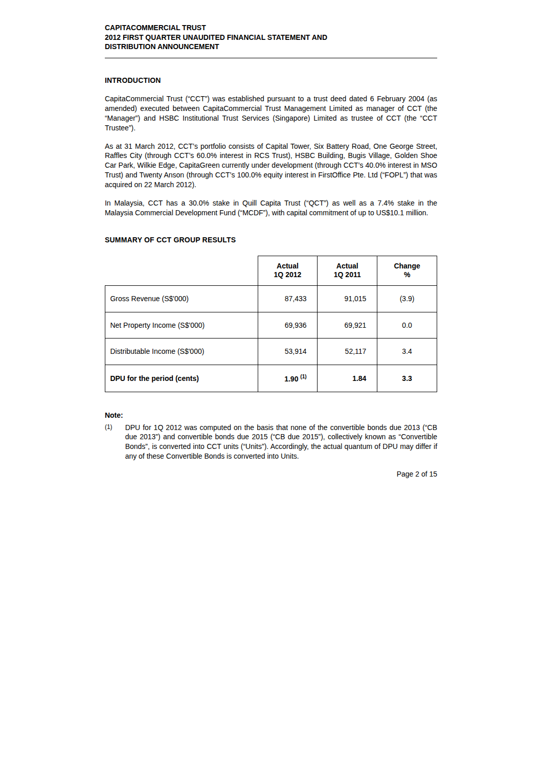CAPITACOMMERCIAL TRUST
2012 FIRST QUARTER UNAUDITED FINANCIAL STATEMENT AND
DISTRIBUTION ANNOUNCEMENT
INTRODUCTION
CapitaCommercial Trust (“CCT”) was established pursuant to a trust deed dated 6 February 2004 (as amended) executed between CapitaCommercial Trust Management Limited as manager of CCT (the “Manager”) and HSBC Institutional Trust Services (Singapore) Limited as trustee of CCT (the “CCT Trustee”).
As at 31 March 2012, CCT’s portfolio consists of Capital Tower, Six Battery Road, One George Street, Raffles City (through CCT’s 60.0% interest in RCS Trust), HSBC Building, Bugis Village, Golden Shoe Car Park, Wilkie Edge, CapitaGreen currently under development (through CCT’s 40.0% interest in MSO Trust) and Twenty Anson (through CCT’s 100.0% equity interest in FirstOffice Pte. Ltd (“FOPL”) that was acquired on 22 March 2012).
In Malaysia, CCT has a 30.0% stake in Quill Capita Trust (“QCT”) as well as a 7.4% stake in the Malaysia Commercial Development Fund (“MCDF”), with capital commitment of up to US$10.1 million.
SUMMARY OF CCT GROUP RESULTS
| | Actual 1Q 2012 | Actual 1Q 2011 | Change % |
| --- | --- | --- | --- |
| Gross Revenue (S$'000) | 87,433 | 91,015 | (3.9) |
| Net Property Income (S$'000) | 69,936 | 69,921 | 0.0 |
| Distributable Income (S$'000) | 53,914 | 52,117 | 3.4 |
| DPU for the period (cents) | 1.90 (1) | 1.84 | 3.3 |
Note:
(1) DPU for 1Q 2012 was computed on the basis that none of the convertible bonds due 2013 (“CB due 2013”) and convertible bonds due 2015 (“CB due 2015”), collectively known as “Convertible Bonds”, is converted into CCT units (“Units”). Accordingly, the actual quantum of DPU may differ if any of these Convertible Bonds is converted into Units.
Page 2 of 15